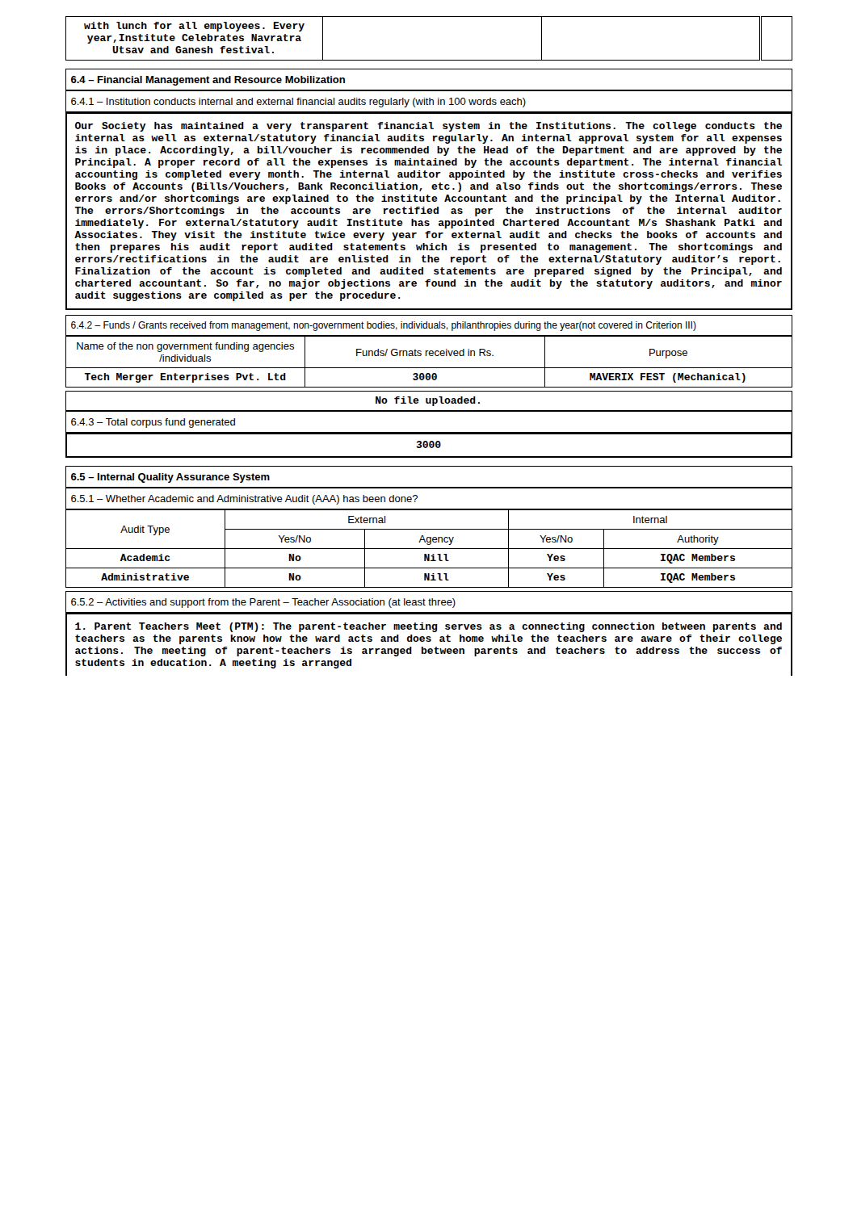| with lunch for all employees. Every year,Institute Celebrates Navratra Utsav and Ganesh festival. | | | |
6.4 – Financial Management and Resource Mobilization
6.4.1 – Institution conducts internal and external financial audits regularly (with in 100 words each)
Our Society has maintained a very transparent financial system in the Institutions. The college conducts the internal as well as external/statutory financial audits regularly. An internal approval system for all expenses is in place. Accordingly, a bill/voucher is recommended by the Head of the Department and are approved by the Principal. A proper record of all the expenses is maintained by the accounts department. The internal financial accounting is completed every month. The internal auditor appointed by the institute cross-checks and verifies Books of Accounts (Bills/Vouchers, Bank Reconciliation, etc.) and also finds out the shortcomings/errors. These errors and/or shortcomings are explained to the institute Accountant and the principal by the Internal Auditor. The errors/Shortcomings in the accounts are rectified as per the instructions of the internal auditor immediately. For external/statutory audit Institute has appointed Chartered Accountant M/s Shashank Patki and Associates. They visit the institute twice every year for external audit and checks the books of accounts and then prepares his audit report audited statements which is presented to management. The shortcomings and errors/rectifications in the audit are enlisted in the report of the external/Statutory auditor’s report. Finalization of the account is completed and audited statements are prepared signed by the Principal, and chartered accountant. So far, no major objections are found in the audit by the statutory auditors, and minor audit suggestions are compiled as per the procedure.
6.4.2 – Funds / Grants received from management, non-government bodies, individuals, philanthropies during the year(not covered in Criterion III)
| Name of the non government funding agencies /individuals | Funds/ Grnats received in Rs. | Purpose |
| Tech Merger Enterprises Pvt. Ltd | 3000 | MAVERIX FEST (Mechanical) |
No file uploaded.
6.4.3 – Total corpus fund generated
3000
6.5 – Internal Quality Assurance System
6.5.1 – Whether Academic and Administrative Audit (AAA) has been done?
| Audit Type | External | Internal |
| Yes/No | Agency | Yes/No | Authority |
| Academic | No | Nill | Yes | IQAC Members |
| Administrative | No | Nill | Yes | IQAC Members |
6.5.2 – Activities and support from the Parent – Teacher Association (at least three)
1. Parent Teachers Meet (PTM): The parent-teacher meeting serves as a connecting connection between parents and teachers as the parents know how the ward acts and does at home while the teachers are aware of their college actions. The meeting of parent-teachers is arranged between parents and teachers to address the success of students in education. A meeting is arranged